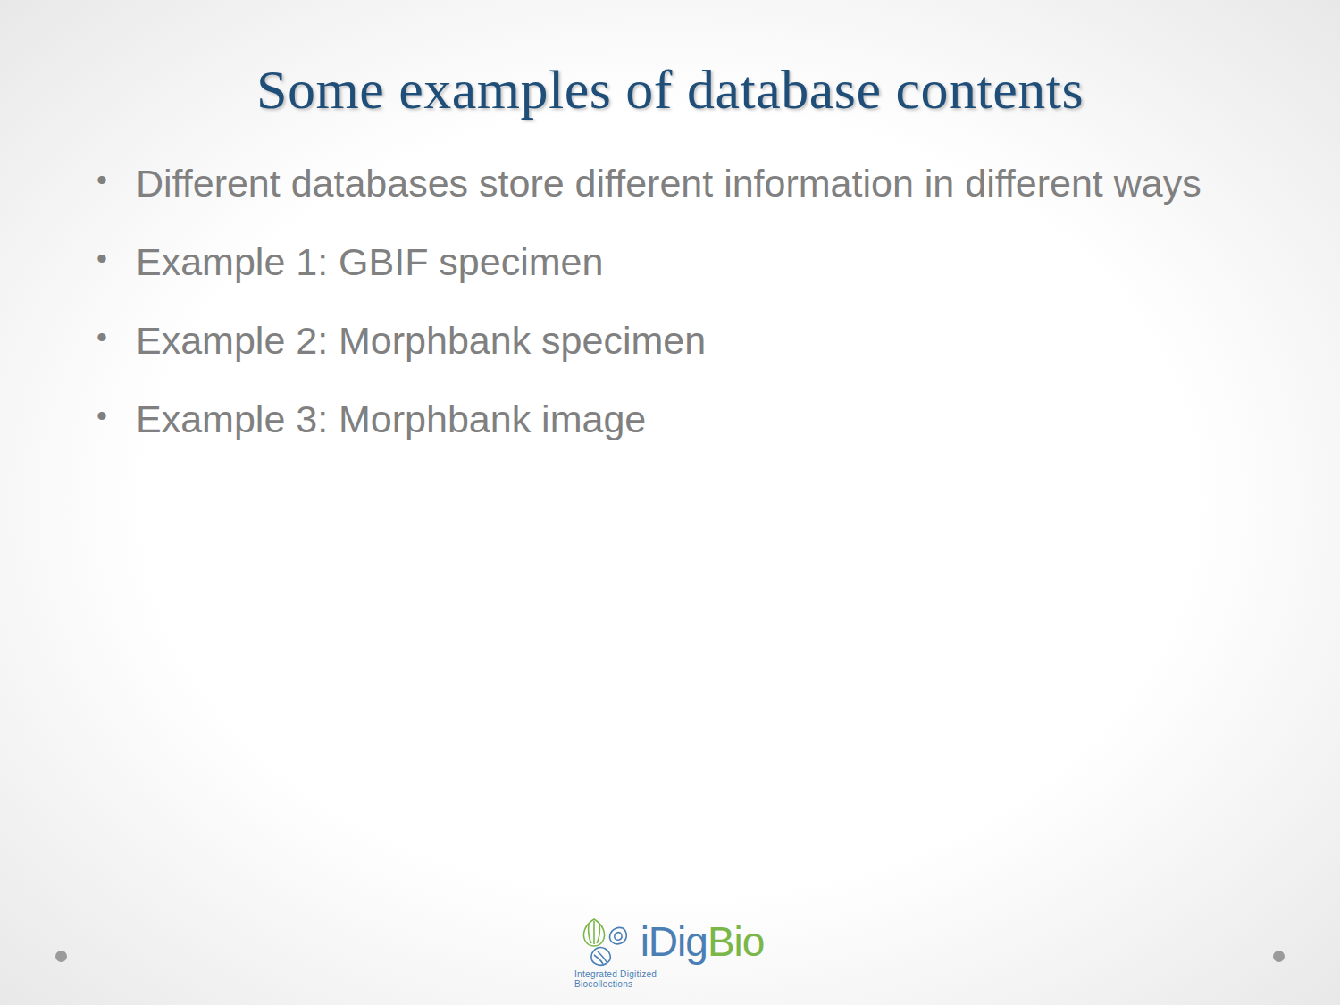Some examples of database contents
Different databases store different information in different ways
Example 1: GBIF specimen
Example 2: Morphbank specimen
Example 3: Morphbank image
iDig Bio
Integrated Digitized
Biocollections